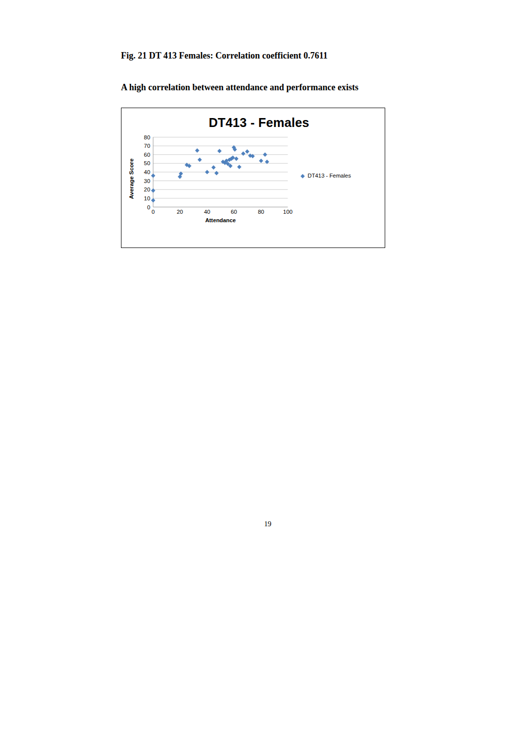Fig. 21 DT 413 Females: Correlation coefficient 0.7611
A high correlation between attendance and performance exists
DT413 - Females
Average Score 80 70 60 50 40 30 20 10 0 0 20 40 60 80 100 Attendance DT413 - Females
19